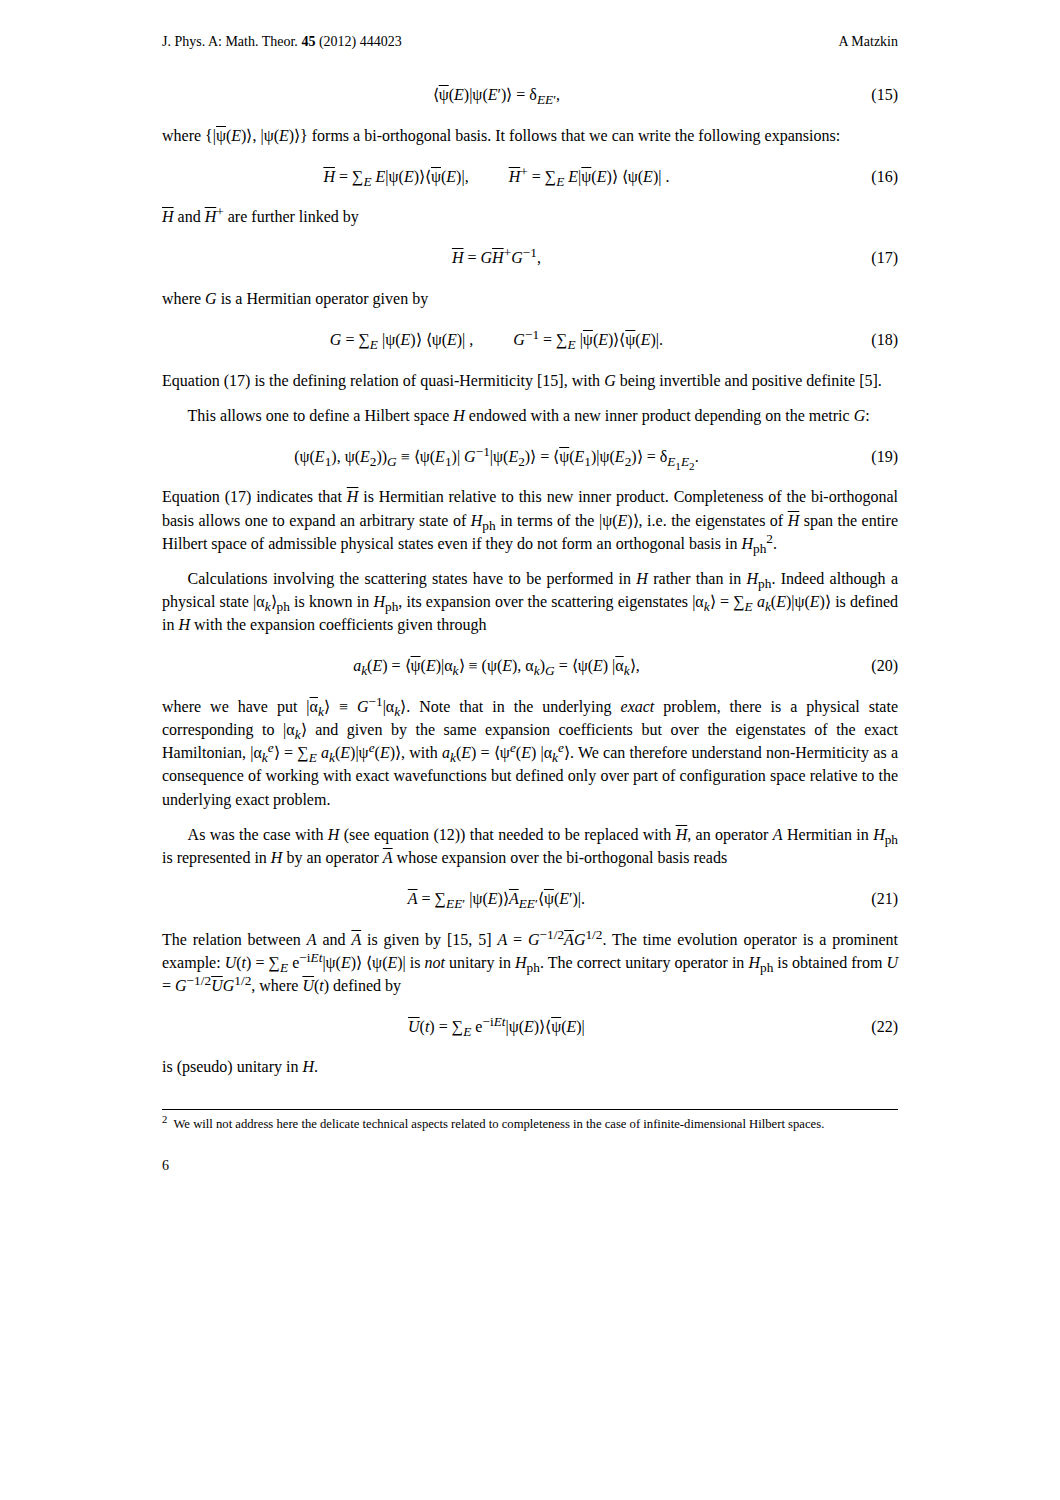J. Phys. A: Math. Theor. 45 (2012) 444023
A Matzkin
⟨ψ(E)|ψ(E′)⟩ = δEE′,
(15)
where {|ψ(E)⟩, |ψ(E)⟩} forms a bi-orthogonal basis. It follows that we can write the following expansions:
H = ∑E E|ψ(E)⟩⟨ψ(E)|, H+ = ∑E E|ψ(E)⟩ ⟨ψ(E)| .
(16)
H and H+ are further linked by
H = GH+G−1,
(17)
where G is a Hermitian operator given by
G = ∑E |ψ(E)⟩ ⟨ψ(E)| , G−1 = ∑E |ψ(E)⟩⟨ψ(E)|.
(18)
Equation (17) is the defining relation of quasi-Hermiticity [15], with G being invertible and positive definite [5].
This allows one to define a Hilbert space H endowed with a new inner product depending on the metric G:
(ψ(E1), ψ(E2))G ≡ ⟨ψ(E1)| G−1|ψ(E2)⟩ = ⟨ψ(E1)|ψ(E2)⟩ = δE1E2.
(19)
Equation (17) indicates that H is Hermitian relative to this new inner product. Completeness of the bi-orthogonal basis allows one to expand an arbitrary state of Hph in terms of the |ψ(E)⟩, i.e. the eigenstates of H span the entire Hilbert space of admissible physical states even if they do not form an orthogonal basis in Hph2.
Calculations involving the scattering states have to be performed in H rather than in Hph. Indeed although a physical state |αk⟩ph is known in Hph, its expansion over the scattering eigenstates |αk⟩ = ∑E ak(E)|ψ(E)⟩ is defined in H with the expansion coefficients given through
ak(E) = ⟨ψ(E)|αk⟩ ≡ (ψ(E), αk)G = ⟨ψ(E) |αk⟩,
(20)
where we have put |αk⟩ ≡ G−1|αk⟩. Note that in the underlying exact problem, there is a physical state corresponding to |αk⟩ and given by the same expansion coefficients but over the eigenstates of the exact Hamiltonian, |αke⟩ = ∑E ak(E)|ψe(E)⟩, with ak(E) = ⟨ψe(E) |αke⟩. We can therefore understand non-Hermiticity as a consequence of working with exact wavefunctions but defined only over part of configuration space relative to the underlying exact problem.
As was the case with H (see equation (12)) that needed to be replaced with H, an operator A Hermitian in Hph is represented in H by an operator A whose expansion over the bi-orthogonal basis reads
A = ∑EE′ |ψ(E)⟩AEE′⟨ψ(E′)|.
(21)
The relation between A and A is given by [15, 5] A = G−1/2AG1/2. The time evolution operator is a prominent example: U(t) = ∑E e−iEt|ψ(E)⟩ ⟨ψ(E)| is not unitary in Hph. The correct unitary operator in Hph is obtained from U = G−1/2UG1/2, where U(t) defined by
U(t) = ∑E e−iEt|ψ(E)⟩⟨ψ(E)|
(22)
is (pseudo) unitary in H.
2 We will not address here the delicate technical aspects related to completeness in the case of infinite-dimensional Hilbert spaces.
6